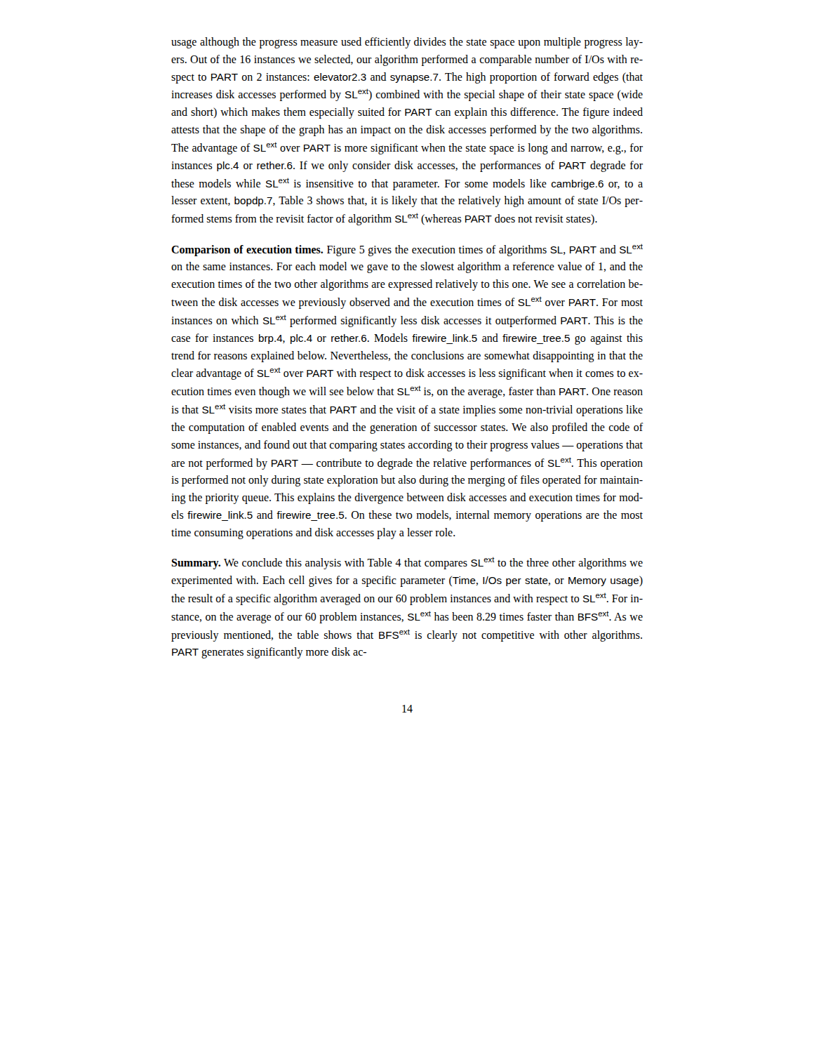usage although the progress measure used efficiently divides the state space upon multiple progress layers. Out of the 16 instances we selected, our algorithm performed a comparable number of I/Os with respect to PART on 2 instances: elevator2.3 and synapse.7. The high proportion of forward edges (that increases disk accesses performed by SLext) combined with the special shape of their state space (wide and short) which makes them especially suited for PART can explain this difference. The figure indeed attests that the shape of the graph has an impact on the disk accesses performed by the two algorithms. The advantage of SLext over PART is more significant when the state space is long and narrow, e.g., for instances plc.4 or rether.6. If we only consider disk accesses, the performances of PART degrade for these models while SLext is insensitive to that parameter. For some models like cambrige.6 or, to a lesser extent, bopdp.7, Table 3 shows that, it is likely that the relatively high amount of state I/Os performed stems from the revisit factor of algorithm SLext (whereas PART does not revisit states).
Comparison of execution times. Figure 5 gives the execution times of algorithms SL, PART and SLext on the same instances. For each model we gave to the slowest algorithm a reference value of 1, and the execution times of the two other algorithms are expressed relatively to this one. We see a correlation between the disk accesses we previously observed and the execution times of SLext over PART. For most instances on which SLext performed significantly less disk accesses it outperformed PART. This is the case for instances brp.4, plc.4 or rether.6. Models firewire_link.5 and firewire_tree.5 go against this trend for reasons explained below. Nevertheless, the conclusions are somewhat disappointing in that the clear advantage of SLext over PART with respect to disk accesses is less significant when it comes to execution times even though we will see below that SLext is, on the average, faster than PART. One reason is that SLext visits more states that PART and the visit of a state implies some non-trivial operations like the computation of enabled events and the generation of successor states. We also profiled the code of some instances, and found out that comparing states according to their progress values — operations that are not performed by PART — contribute to degrade the relative performances of SLext. This operation is performed not only during state exploration but also during the merging of files operated for maintaining the priority queue. This explains the divergence between disk accesses and execution times for models firewire_link.5 and firewire_tree.5. On these two models, internal memory operations are the most time consuming operations and disk accesses play a lesser role.
Summary. We conclude this analysis with Table 4 that compares SLext to the three other algorithms we experimented with. Each cell gives for a specific parameter (Time, I/Os per state, or Memory usage) the result of a specific algorithm averaged on our 60 problem instances and with respect to SLext. For instance, on the average of our 60 problem instances, SLext has been 8.29 times faster than BFSext. As we previously mentioned, the table shows that BFSext is clearly not competitive with other algorithms. PART generates significantly more disk ac-
14